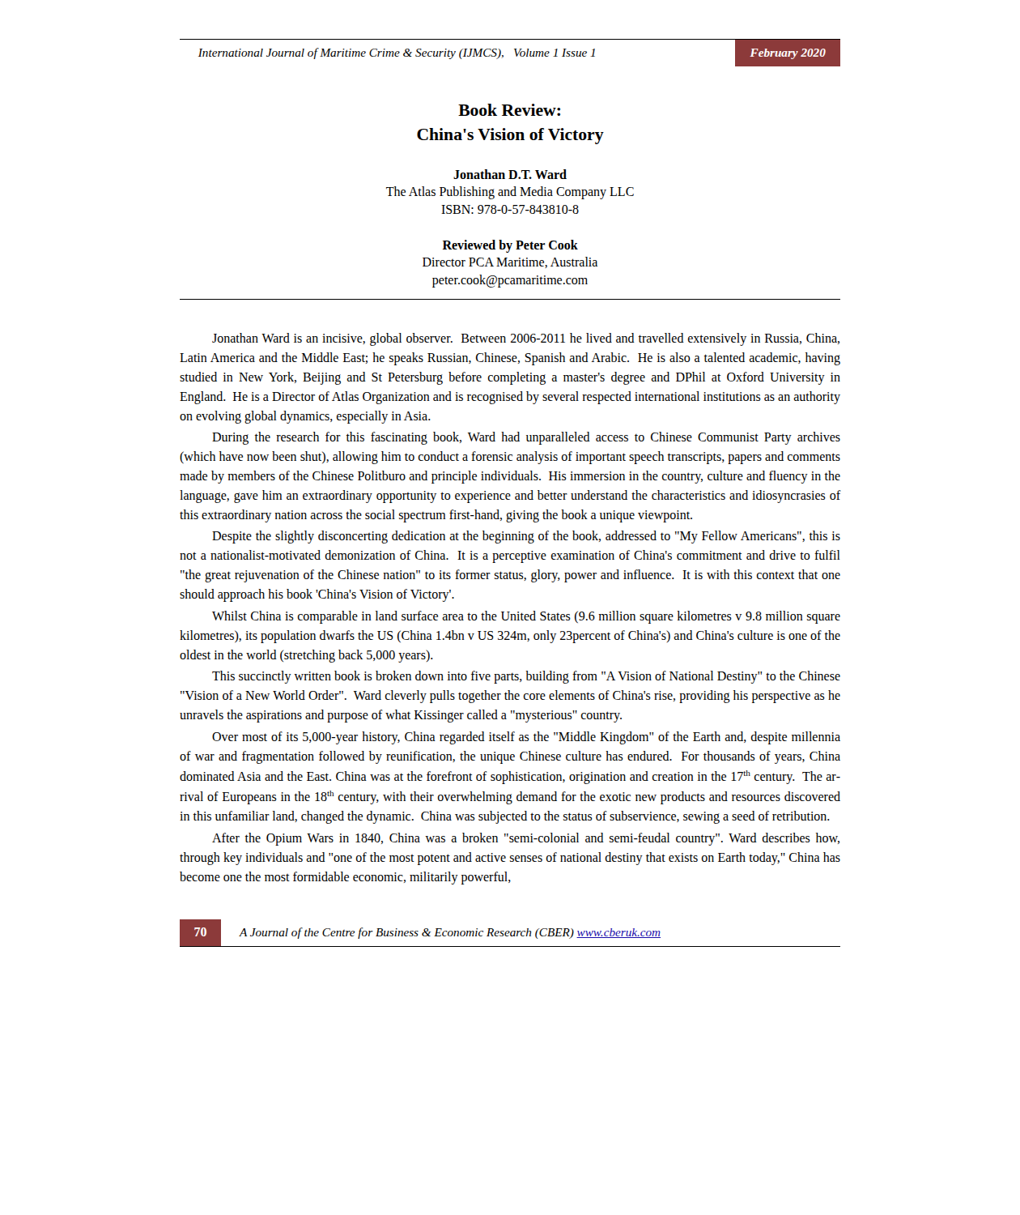International Journal of Maritime Crime & Security (IJMCS), Volume 1 Issue 1
February 2020
Book Review:
China's Vision of Victory
Jonathan D.T. Ward
The Atlas Publishing and Media Company LLC
ISBN: 978-0-57-843810-8
Reviewed by Peter Cook
Director PCA Maritime, Australia
peter.cook@pcamaritime.com
Jonathan Ward is an incisive, global observer. Between 2006-2011 he lived and travelled extensively in Russia, China, Latin America and the Middle East; he speaks Russian, Chinese, Spanish and Arabic. He is also a talented academic, having studied in New York, Beijing and St Petersburg before completing a master's degree and DPhil at Oxford University in England. He is a Director of Atlas Organization and is recognised by several respected international institutions as an authority on evolving global dynamics, especially in Asia.
During the research for this fascinating book, Ward had unparalleled access to Chinese Communist Party archives (which have now been shut), allowing him to conduct a forensic analysis of important speech transcripts, papers and comments made by members of the Chinese Politburo and principle individuals. His immersion in the country, culture and fluency in the language, gave him an extraordinary opportunity to experience and better understand the characteristics and idiosyncrasies of this extraordinary nation across the social spectrum first-hand, giving the book a unique viewpoint.
Despite the slightly disconcerting dedication at the beginning of the book, addressed to "My Fellow Americans", this is not a nationalist-motivated demonization of China. It is a perceptive examination of China's commitment and drive to fulfil "the great rejuvenation of the Chinese nation" to its former status, glory, power and influence. It is with this context that one should approach his book 'China's Vision of Victory'.
Whilst China is comparable in land surface area to the United States (9.6 million square kilometres v 9.8 million square kilometres), its population dwarfs the US (China 1.4bn v US 324m, only 23percent of China's) and China's culture is one of the oldest in the world (stretching back 5,000 years).
This succinctly written book is broken down into five parts, building from "A Vision of National Destiny" to the Chinese "Vision of a New World Order". Ward cleverly pulls together the core elements of China's rise, providing his perspective as he unravels the aspirations and purpose of what Kissinger called a "mysterious" country.
Over most of its 5,000-year history, China regarded itself as the "Middle Kingdom" of the Earth and, despite millennia of war and fragmentation followed by reunification, the unique Chinese culture has endured. For thousands of years, China dominated Asia and the East. China was at the forefront of sophistication, origination and creation in the 17th century. The arrival of Europeans in the 18th century, with their overwhelming demand for the exotic new products and resources discovered in this unfamiliar land, changed the dynamic. China was subjected to the status of subservience, sewing a seed of retribution.
After the Opium Wars in 1840, China was a broken "semi-colonial and semi-feudal country". Ward describes how, through key individuals and "one of the most potent and active senses of national destiny that exists on Earth today," China has become one the most formidable economic, militarily powerful,
70
A Journal of the Centre for Business & Economic Research (CBER) www.cberuk.com